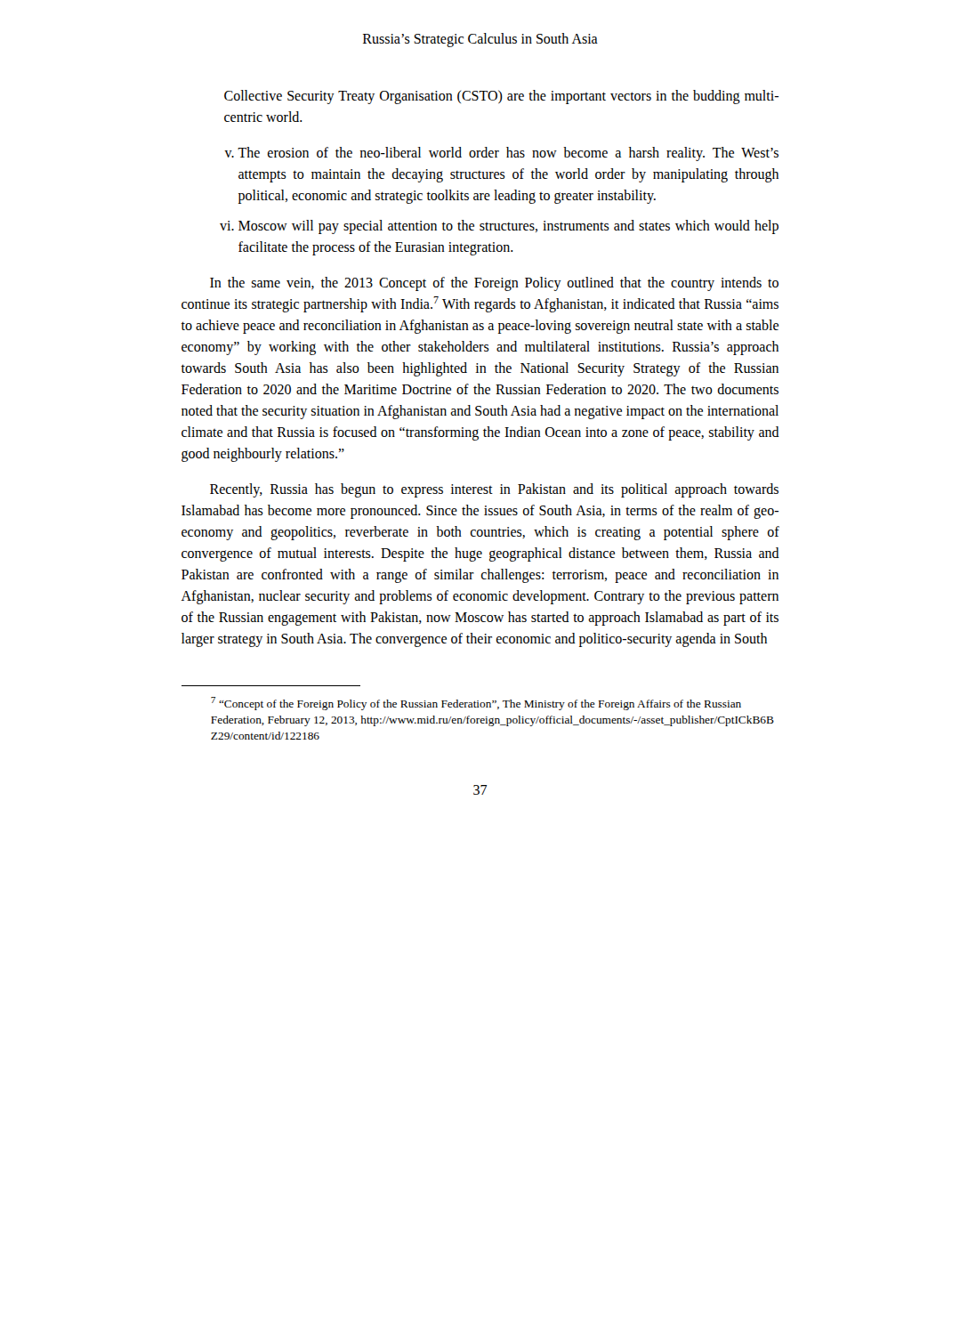Russia’s Strategic Calculus in South Asia
Collective Security Treaty Organisation (CSTO) are the important vectors in the budding multi-centric world.
The erosion of the neo-liberal world order has now become a harsh reality. The West’s attempts to maintain the decaying structures of the world order by manipulating through political, economic and strategic toolkits are leading to greater instability.
Moscow will pay special attention to the structures, instruments and states which would help facilitate the process of the Eurasian integration.
In the same vein, the 2013 Concept of the Foreign Policy outlined that the country intends to continue its strategic partnership with India.7 With regards to Afghanistan, it indicated that Russia “aims to achieve peace and reconciliation in Afghanistan as a peace-loving sovereign neutral state with a stable economy” by working with the other stakeholders and multilateral institutions. Russia’s approach towards South Asia has also been highlighted in the National Security Strategy of the Russian Federation to 2020 and the Maritime Doctrine of the Russian Federation to 2020. The two documents noted that the security situation in Afghanistan and South Asia had a negative impact on the international climate and that Russia is focused on “transforming the Indian Ocean into a zone of peace, stability and good neighbourly relations.”
Recently, Russia has begun to express interest in Pakistan and its political approach towards Islamabad has become more pronounced. Since the issues of South Asia, in terms of the realm of geo-economy and geopolitics, reverberate in both countries, which is creating a potential sphere of convergence of mutual interests. Despite the huge geographical distance between them, Russia and Pakistan are confronted with a range of similar challenges: terrorism, peace and reconciliation in Afghanistan, nuclear security and problems of economic development. Contrary to the previous pattern of the Russian engagement with Pakistan, now Moscow has started to approach Islamabad as part of its larger strategy in South Asia. The convergence of their economic and politico-security agenda in South
7“Concept of the Foreign Policy of the Russian Federation”, The Ministry of the Foreign Affairs of the Russian Federation, February 12, 2013, http://www.mid.ru/en/foreign_policy/official_documents/-/asset_publisher/CptICkB6BZ29/content/id/122186
37